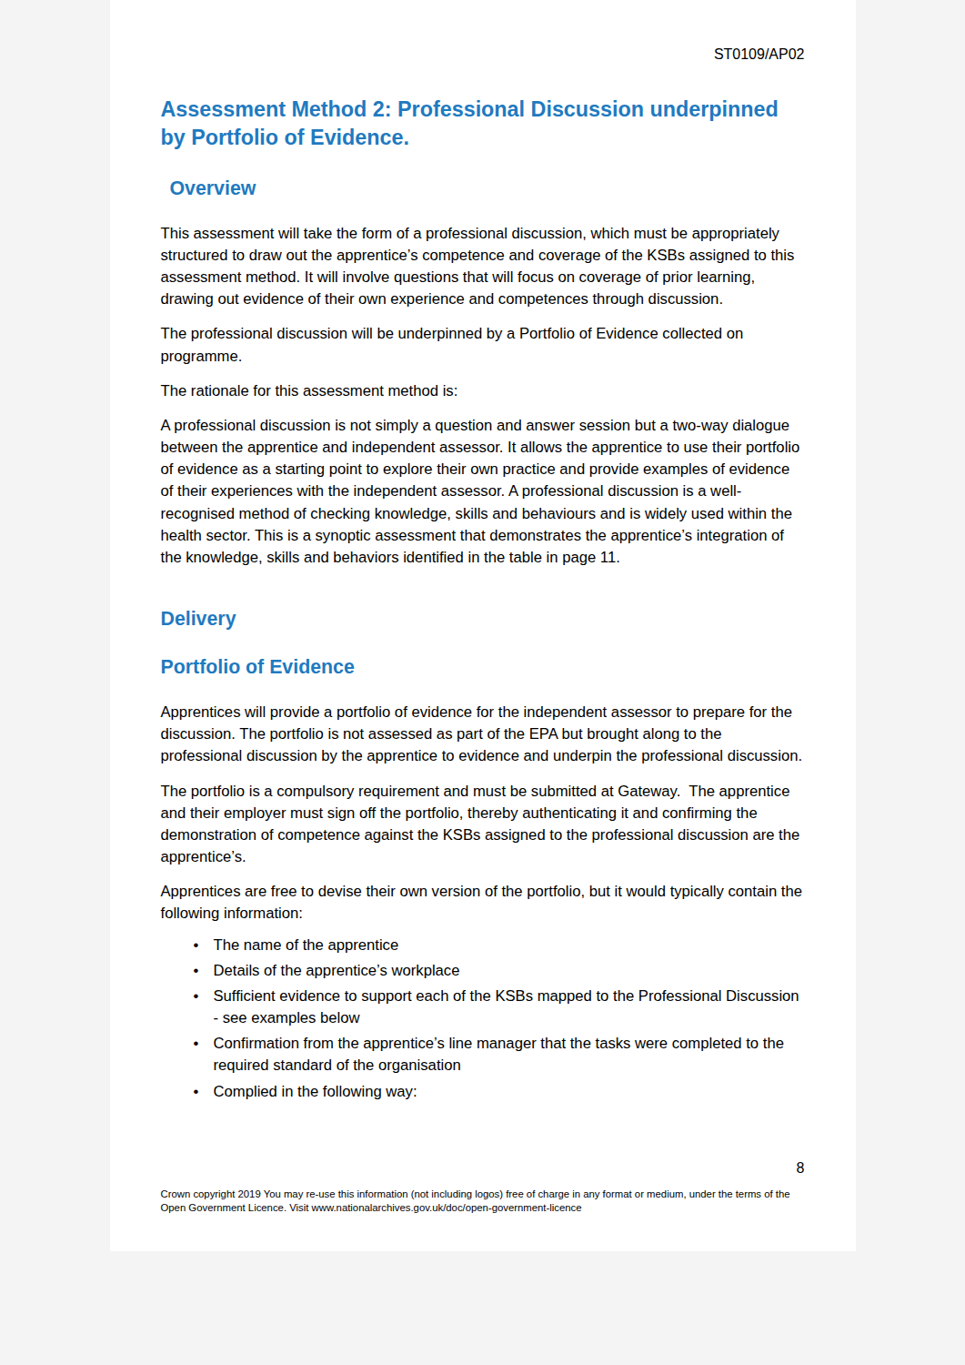ST0109/AP02
Assessment Method 2: Professional Discussion underpinned by Portfolio of Evidence.
Overview
This assessment will take the form of a professional discussion, which must be appropriately structured to draw out the apprentice’s competence and coverage of the KSBs assigned to this assessment method. It will involve questions that will focus on coverage of prior learning, drawing out evidence of their own experience and competences through discussion.
The professional discussion will be underpinned by a Portfolio of Evidence collected on programme.
The rationale for this assessment method is:
A professional discussion is not simply a question and answer session but a two-way dialogue between the apprentice and independent assessor. It allows the apprentice to use their portfolio of evidence as a starting point to explore their own practice and provide examples of evidence of their experiences with the independent assessor. A professional discussion is a well-recognised method of checking knowledge, skills and behaviours and is widely used within the health sector. This is a synoptic assessment that demonstrates the apprentice’s integration of the knowledge, skills and behaviors identified in the table in page 11.
Delivery
Portfolio of Evidence
Apprentices will provide a portfolio of evidence for the independent assessor to prepare for the discussion. The portfolio is not assessed as part of the EPA but brought along to the professional discussion by the apprentice to evidence and underpin the professional discussion.
The portfolio is a compulsory requirement and must be submitted at Gateway. The apprentice and their employer must sign off the portfolio, thereby authenticating it and confirming the demonstration of competence against the KSBs assigned to the professional discussion are the apprentice’s.
Apprentices are free to devise their own version of the portfolio, but it would typically contain the following information:
The name of the apprentice
Details of the apprentice’s workplace
Sufficient evidence to support each of the KSBs mapped to the Professional Discussion - see examples below
Confirmation from the apprentice’s line manager that the tasks were completed to the required standard of the organisation
Complied in the following way:
8
Crown copyright 2019 You may re-use this information (not including logos) free of charge in any format or medium, under the terms of the Open Government Licence. Visit www.nationalarchives.gov.uk/doc/open-government-licence